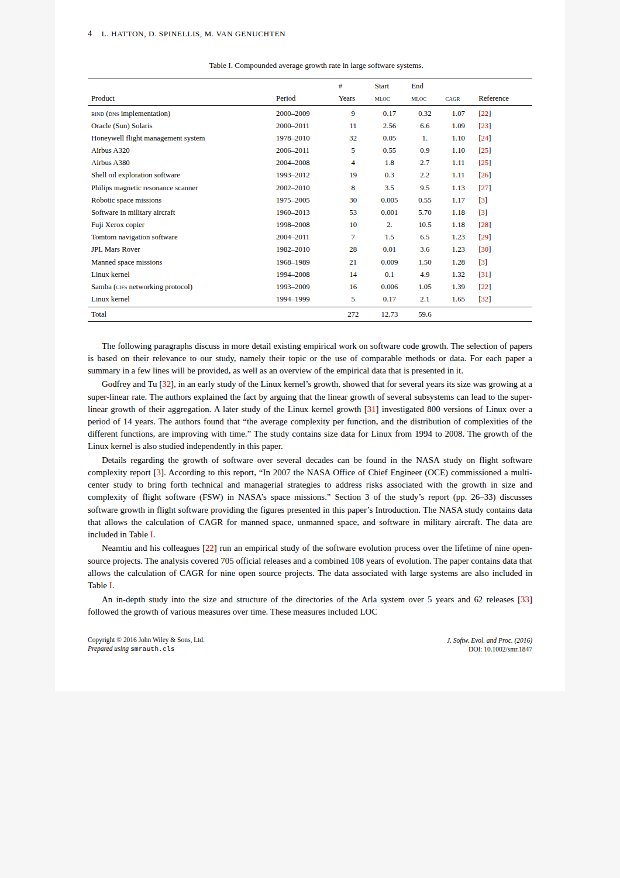4 L. Hatton, D. Spinellis, M. van Genuchten
Table I. Compounded average growth rate in large software systems.
| | | # | Start | End | | |
| --- | --- | --- | --- | --- | --- | --- |
| Product | Period | Years | mloc | mloc | cagr | Reference |
| bind ( dns implementation) | 2000–2009 | 9 | 0.17 | 0.32 | 1.07 | [ 22 ] |
| Oracle (Sun) Solaris | 2000–2011 | 11 | 2.56 | 6.6 | 1.09 | [ 23 ] |
| Honeywell flight management system | 1978–2010 | 32 | 0.05 | 1. | 1.10 | [ 24 ] |
| Airbus A320 | 2006–2011 | 5 | 0.55 | 0.9 | 1.10 | [ 25 ] |
| Airbus A380 | 2004–2008 | 4 | 1.8 | 2.7 | 1.11 | [ 25 ] |
| Shell oil exploration software | 1993–2012 | 19 | 0.3 | 2.2 | 1.11 | [ 26 ] |
| Philips magnetic resonance scanner | 2002–2010 | 8 | 3.5 | 9.5 | 1.13 | [ 27 ] |
| Robotic space missions | 1975–2005 | 30 | 0.005 | 0.55 | 1.17 | [ 3 ] |
| Software in military aircraft | 1960–2013 | 53 | 0.001 | 5.70 | 1.18 | [ 3 ] |
| Fuji Xerox copier | 1998–2008 | 10 | 2. | 10.5 | 1.18 | [ 28 ] |
| Tomtom navigation software | 2004–2011 | 7 | 1.5 | 6.5 | 1.23 | [ 29 ] |
| JPL Mars Rover | 1982–2010 | 28 | 0.01 | 3.6 | 1.23 | [ 30 ] |
| Manned space missions | 1968–1989 | 21 | 0.009 | 1.50 | 1.28 | [ 3 ] |
| Linux kernel | 1994–2008 | 14 | 0.1 | 4.9 | 1.32 | [ 31 ] |
| Samba ( cifs networking protocol) | 1993–2009 | 16 | 0.006 | 1.05 | 1.39 | [ 22 ] |
| Linux kernel | 1994–1999 | 5 | 0.17 | 2.1 | 1.65 | [ 32 ] |
| Total | | 272 | 12.73 | 59.6 | | |
The following paragraphs discuss in more detail existing empirical work on software code growth. The selection of papers is based on their relevance to our study, namely their topic or the use of comparable methods or data. For each paper a summary in a few lines will be provided, as well as an overview of the empirical data that is presented in it.
Godfrey and Tu [32], in an early study of the Linux kernel’s growth, showed that for several years its size was growing at a super-linear rate. The authors explained the fact by arguing that the linear growth of several subsystems can lead to the super-linear growth of their aggregation. A later study of the Linux kernel growth [31] investigated 800 versions of Linux over a period of 14 years. The authors found that “the average complexity per function, and the distribution of complexities of the different functions, are improving with time.” The study contains size data for Linux from 1994 to 2008. The growth of the Linux kernel is also studied independently in this paper.
Details regarding the growth of software over several decades can be found in the NASA study on flight software complexity report [3]. According to this report, “In 2007 the NASA Office of Chief Engineer (OCE) commissioned a multi-center study to bring forth technical and managerial strategies to address risks associated with the growth in size and complexity of flight software (FSW) in NASA’s space missions.” Section 3 of the study’s report (pp. 26–33) discusses software growth in flight software providing the figures presented in this paper’s Introduction. The NASA study contains data that allows the calculation of CAGR for manned space, unmanned space, and software in military aircraft. The data are included in Table I.
Neamtiu and his colleagues [22] run an empirical study of the software evolution process over the lifetime of nine open-source projects. The analysis covered 705 official releases and a combined 108 years of evolution. The paper contains data that allows the calculation of CAGR for nine open source projects. The data associated with large systems are also included in Table I.
An in-depth study into the size and structure of the directories of the Arla system over 5 years and 62 releases [33] followed the growth of various measures over time. These measures included LOC
Copyright © 2016 John Wiley & Sons, Ltd.
Prepared using smrauth.cls
J. Softw. Evol. and Proc. (2016)
DOI: 10.1002/smr.1847